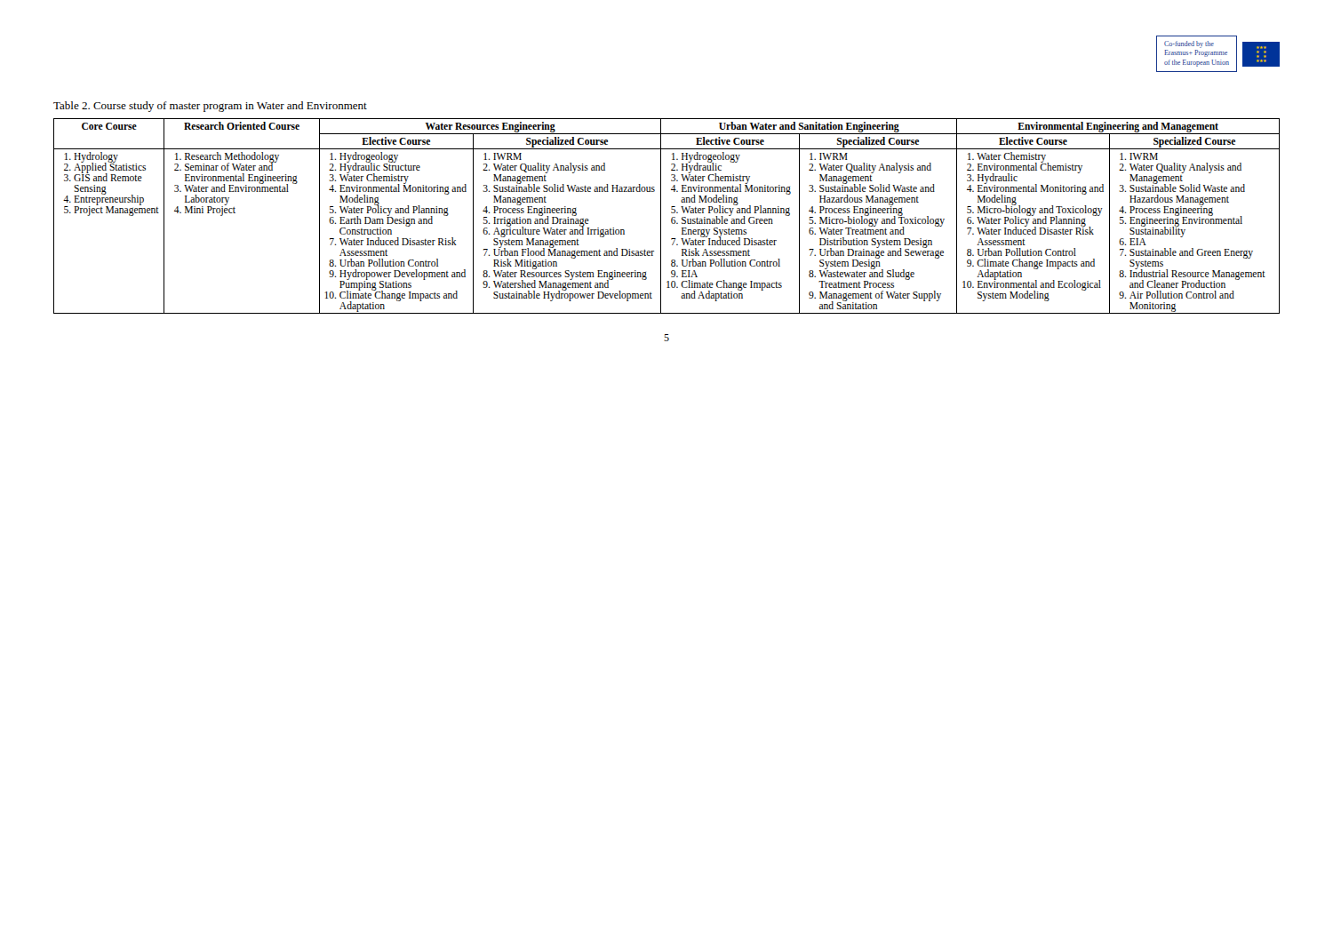Co-funded by the
Erasmus+ Programme
of the European Union
Table 2. Course study of master program in Water and Environment
| Core Course | Research Oriented Course | Water Resources Engineering | Urban Water and Sanitation Engineering | Environmental Engineering and Management |
| --- | --- | --- | --- | --- |
| Elective Course | Specialized Course | Elective Course | Specialized Course | Elective Course | Specialized Course |
| Hydrology Applied Statistics GIS and Remote Sensing Entrepreneurship Project Management | Research Methodology Seminar of Water and Environmental Engineering Water and Environmental Laboratory Mini Project | Hydrogeology Hydraulic Structure Water Chemistry Environmental Monitoring and Modeling Water Policy and Planning Earth Dam Design and Construction Water Induced Disaster Risk Assessment Urban Pollution Control Hydropower Development and Pumping Stations Climate Change Impacts and Adaptation | IWRM Water Quality Analysis and Management Sustainable Solid Waste and Hazardous Management Process Engineering Irrigation and Drainage Agriculture Water and Irrigation System Management Urban Flood Management and Disaster Risk Mitigation Water Resources System Engineering Watershed Management and Sustainable Hydropower Development | Hydrogeology Hydraulic Water Chemistry Environmental Monitoring and Modeling Water Policy and Planning Sustainable and Green Energy Systems Water Induced Disaster Risk Assessment Urban Pollution Control EIA Climate Change Impacts and Adaptation | IWRM Water Quality Analysis and Management Sustainable Solid Waste and Hazardous Management Process Engineering Micro-biology and Toxicology Water Treatment and Distribution System Design Urban Drainage and Sewerage System Design Wastewater and Sludge Treatment Process Management of Water Supply and Sanitation | Water Chemistry Environmental Chemistry Hydraulic Environmental Monitoring and Modeling Micro-biology and Toxicology Water Policy and Planning Water Induced Disaster Risk Assessment Urban Pollution Control Climate Change Impacts and Adaptation Environmental and Ecological System Modeling | IWRM Water Quality Analysis and Management Sustainable Solid Waste and Hazardous Management Process Engineering Engineering Environmental Sustainability EIA Sustainable and Green Energy Systems Industrial Resource Management and Cleaner Production Air Pollution Control and Monitoring |
5